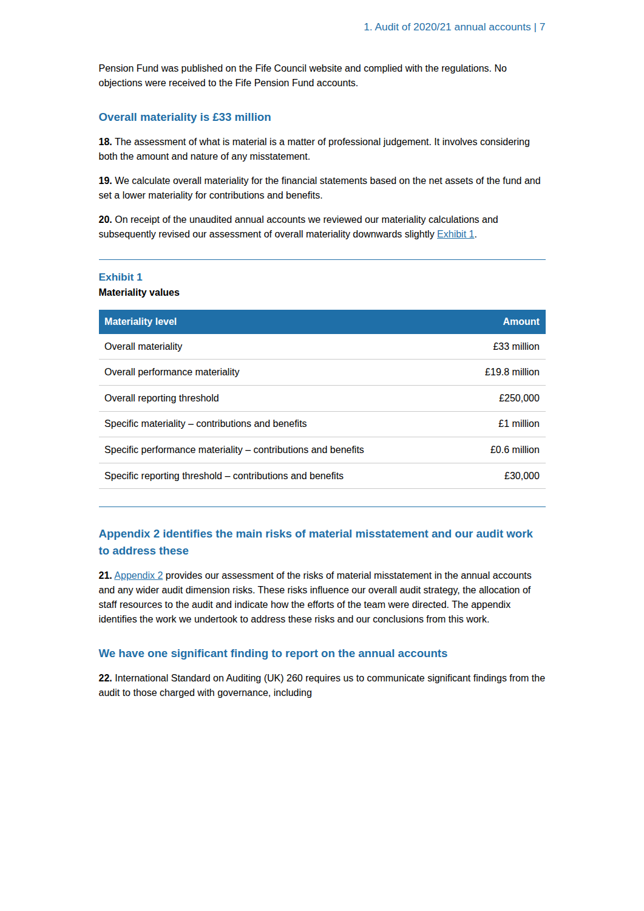1. Audit of 2020/21 annual accounts | 7
Pension Fund was published on the Fife Council website and complied with the regulations. No objections were received to the Fife Pension Fund accounts.
Overall materiality is £33 million
18. The assessment of what is material is a matter of professional judgement. It involves considering both the amount and nature of any misstatement.
19. We calculate overall materiality for the financial statements based on the net assets of the fund and set a lower materiality for contributions and benefits.
20. On receipt of the unaudited annual accounts we reviewed our materiality calculations and subsequently revised our assessment of overall materiality downwards slightly Exhibit 1.
Exhibit 1
Materiality values
| Materiality level | Amount |
| --- | --- |
| Overall materiality | £33 million |
| Overall performance materiality | £19.8 million |
| Overall reporting threshold | £250,000 |
| Specific materiality – contributions and benefits | £1 million |
| Specific performance materiality – contributions and benefits | £0.6 million |
| Specific reporting threshold – contributions and benefits | £30,000 |
Appendix 2 identifies the main risks of material misstatement and our audit work to address these
21. Appendix 2 provides our assessment of the risks of material misstatement in the annual accounts and any wider audit dimension risks. These risks influence our overall audit strategy, the allocation of staff resources to the audit and indicate how the efforts of the team were directed. The appendix identifies the work we undertook to address these risks and our conclusions from this work.
We have one significant finding to report on the annual accounts
22. International Standard on Auditing (UK) 260 requires us to communicate significant findings from the audit to those charged with governance, including